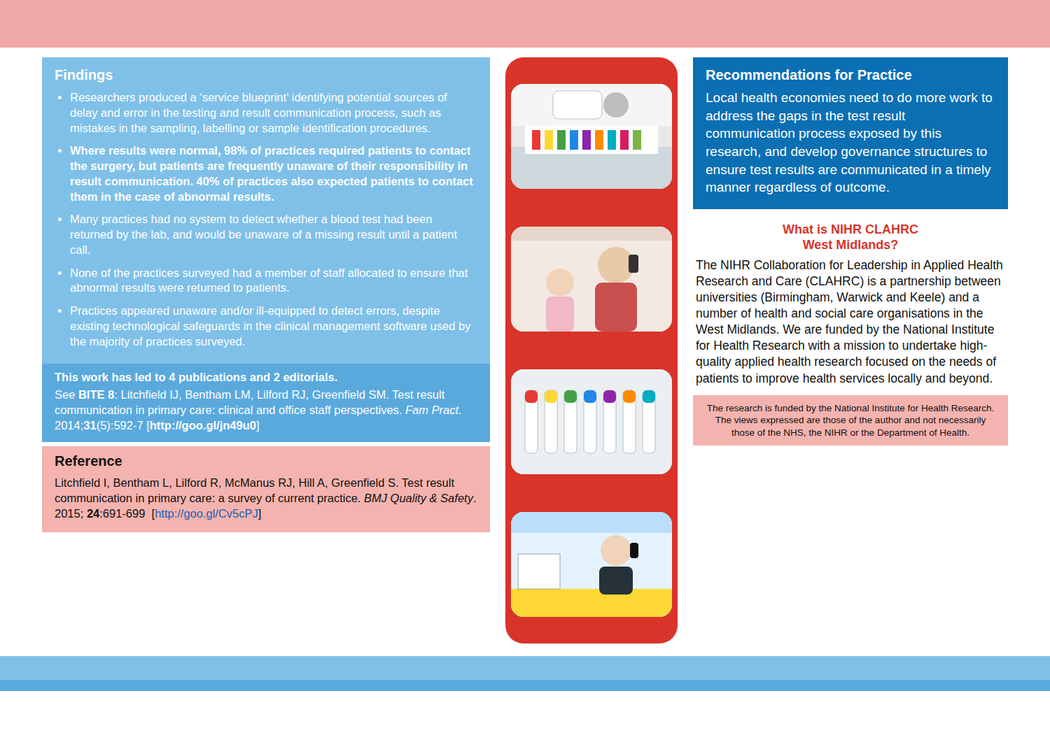Findings
Researchers produced a ‘service blueprint’ identifying potential sources of delay and error in the testing and result communication process, such as mistakes in the sampling, labelling or sample identification procedures.
Where results were normal, 98% of practices required patients to contact the surgery, but patients are frequently unaware of their responsibility in result communication. 40% of practices also expected patients to contact them in the case of abnormal results.
Many practices had no system to detect whether a blood test had been returned by the lab, and would be unaware of a missing result until a patient call.
None of the practices surveyed had a member of staff allocated to ensure that abnormal results were returned to patients.
Practices appeared unaware and/or ill-equipped to detect errors, despite existing technological safeguards in the clinical management software used by the majority of practices surveyed.
This work has led to 4 publications and 2 editorials.
See BITE 8: Litchfield IJ, Bentham LM, Lilford RJ, Greenfield SM. Test result communication in primary care: clinical and office staff perspectives. Fam Pract. 2014;31(5):592-7 [http://goo.gl/jn49u0]
Reference
Litchfield I, Bentham L, Lilford R, McManus RJ, Hill A, Greenfield S. Test result communication in primary care: a survey of current practice. BMJ Quality & Safety. 2015; 24:691-699 [http://goo.gl/Cv5cPJ]
Recommendations for Practice
Local health economies need to do more work to address the gaps in the test result communication process exposed by this research, and develop governance structures to ensure test results are communicated in a timely manner regardless of outcome.
What is NIHR CLAHRC
West Midlands?
The NIHR Collaboration for Leadership in Applied Health Research and Care (CLAHRC) is a partnership between universities (Birmingham, Warwick and Keele) and a number of health and social care organisations in the West Midlands. We are funded by the National Institute for Health Research with a mission to undertake high-quality applied health research focused on the needs of patients to improve health services locally and beyond.
The research is funded by the National Institute for Health Research. The views expressed are those of the author and not necessarily those of the NHS, the NIHR or the Department of Health.